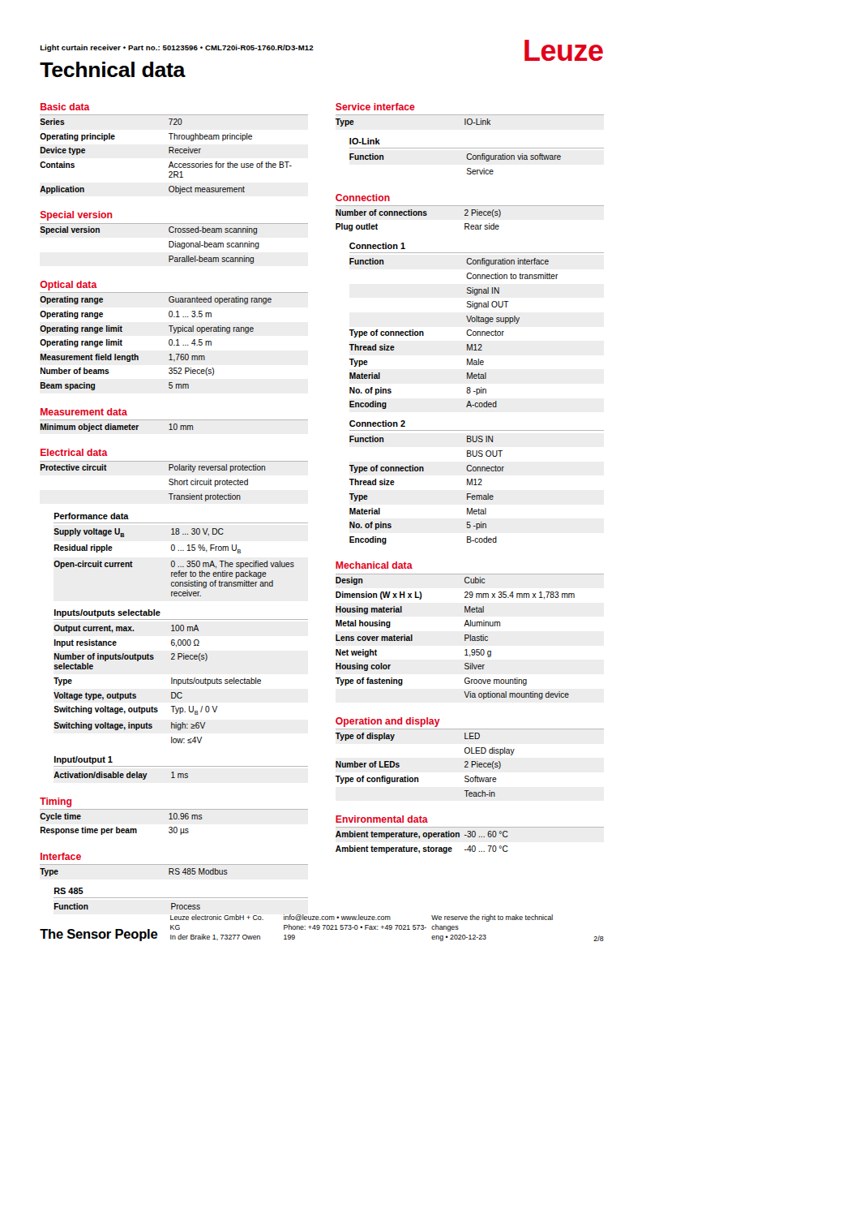Light curtain receiver • Part no.: 50123596 • CML720i-R05-1760.R/D3-M12
Technical data
Leuze
Basic data
| Series | 720 |
| Operating principle | Throughbeam principle |
| Device type | Receiver |
| Contains | Accessories for the use of the BT-2R1 |
| Application | Object measurement |
Special version
| Special version | Crossed-beam scanning |
| | Diagonal-beam scanning |
| | Parallel-beam scanning |
Optical data
| Operating range | Guaranteed operating range |
| Operating range | 0.1 ... 3.5 m |
| Operating range limit | Typical operating range |
| Operating range limit | 0.1 ... 4.5 m |
| Measurement field length | 1,760 mm |
| Number of beams | 352 Piece(s) |
| Beam spacing | 5 mm |
Measurement data
| Minimum object diameter | 10 mm |
Electrical data
| Protective circuit | Polarity reversal protection |
| | Short circuit protected |
| | Transient protection |
Performance data
| Supply voltage U B | 18 ... 30 V, DC |
| Residual ripple | 0 ... 15 %, From U B |
| Open-circuit current | 0 ... 350 mA, The specified values refer to the entire package consisting of transmitter and receiver. |
Inputs/outputs selectable
| Output current, max. | 100 mA |
| Input resistance | 6,000 Ω |
| Number of inputs/outputs selectable | 2 Piece(s) |
| Type | Inputs/outputs selectable |
| Voltage type, outputs | DC |
| Switching voltage, outputs | Typ. U B / 0 V |
| Switching voltage, inputs | high: ≥6V |
| | low: ≤4V |
Input/output 1
| Activation/disable delay | 1 ms |
Timing
| Cycle time | 10.96 ms |
| Response time per beam | 30 µs |
Interface
| Type | RS 485 Modbus |
RS 485
| Function | Process |
Service interface
| Type | IO-Link |
IO-Link
| Function | Configuration via software |
| | Service |
Connection
| Number of connections | 2 Piece(s) |
| Plug outlet | Rear side |
Connection 1
| Function | Configuration interface |
| | Connection to transmitter |
| | Signal IN |
| | Signal OUT |
| | Voltage supply |
| Type of connection | Connector |
| Thread size | M12 |
| Type | Male |
| Material | Metal |
| No. of pins | 8 -pin |
| Encoding | A-coded |
Connection 2
| Function | BUS IN |
| | BUS OUT |
| Type of connection | Connector |
| Thread size | M12 |
| Type | Female |
| Material | Metal |
| No. of pins | 5 -pin |
| Encoding | B-coded |
Mechanical data
| Design | Cubic |
| Dimension (W x H x L) | 29 mm x 35.4 mm x 1,783 mm |
| Housing material | Metal |
| Metal housing | Aluminum |
| Lens cover material | Plastic |
| Net weight | 1,950 g |
| Housing color | Silver |
| Type of fastening | Groove mounting |
| | Via optional mounting device |
Operation and display
| Type of display | LED |
| | OLED display |
| Number of LEDs | 2 Piece(s) |
| Type of configuration | Software |
| | Teach-in |
Environmental data
| Ambient temperature, operation | -30 ... 60 °C |
| Ambient temperature, storage | -40 ... 70 °C |
The Sensor People
Leuze electronic GmbH + Co. KG
In der Braike 1, 73277 Owen
info@leuze.com • www.leuze.com
Phone: +49 7021 573-0 • Fax: +49 7021 573-199
We reserve the right to make technical changes
eng • 2020-12-23
2/8